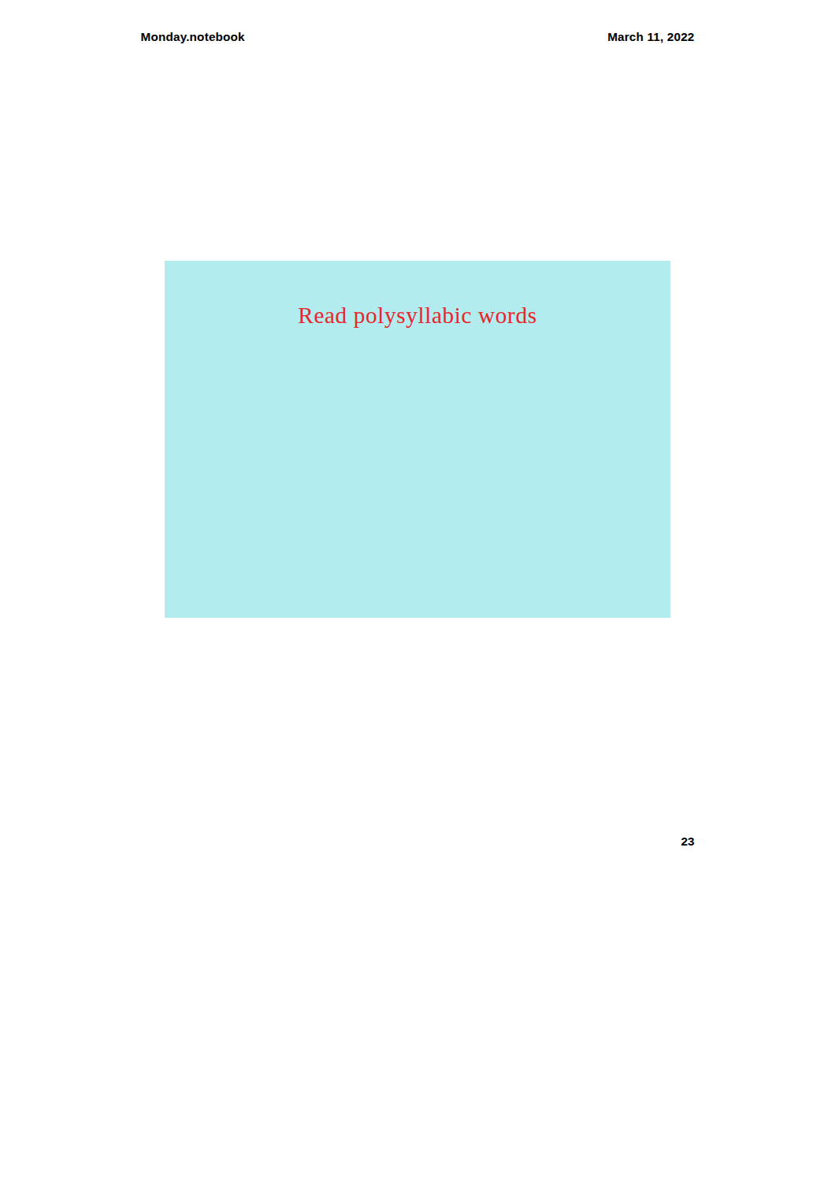Monday.notebook
March 11, 2022
Read polysyllabic words
23